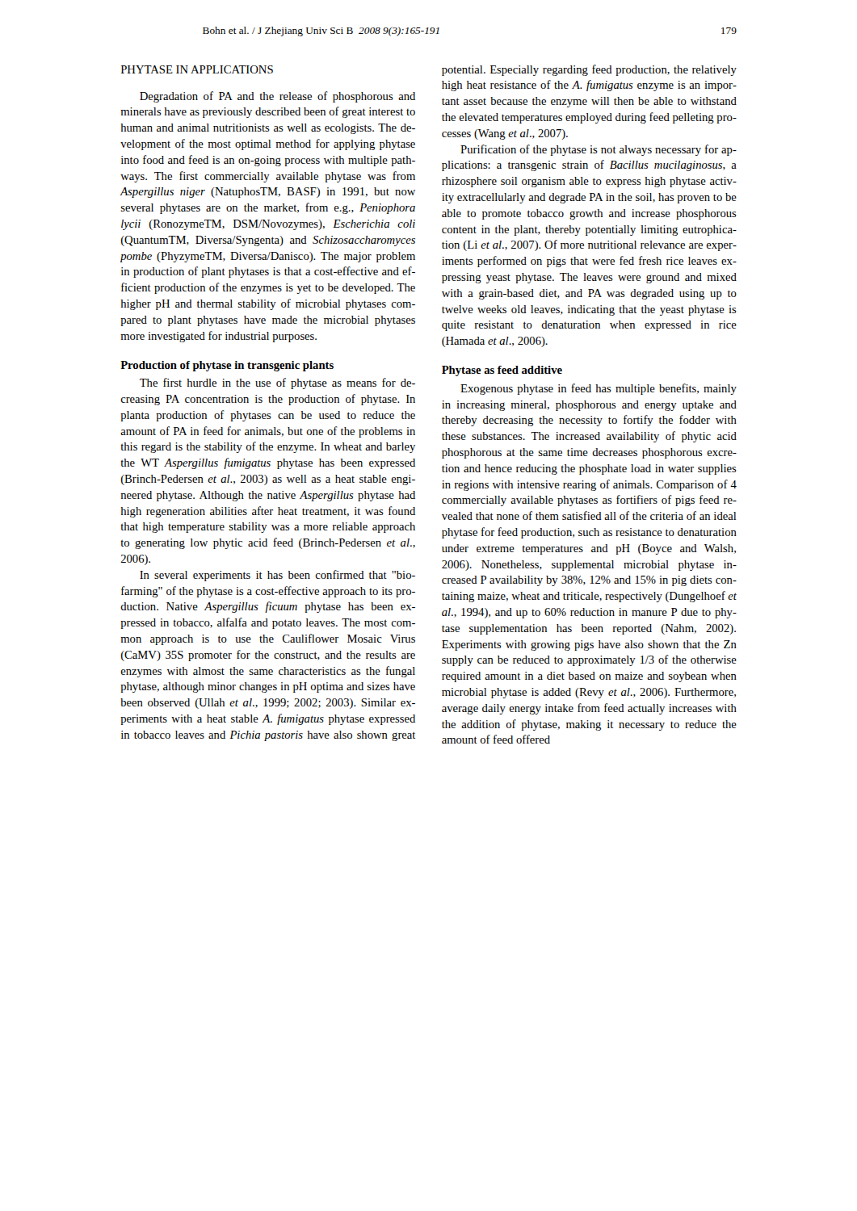Bohn et al. / J Zhejiang Univ Sci B 2008 9(3):165-191
179
PHYTASE IN APPLICATIONS
Degradation of PA and the release of phosphorous and minerals have as previously described been of great interest to human and animal nutritionists as well as ecologists. The development of the most optimal method for applying phytase into food and feed is an on-going process with multiple pathways. The first commercially available phytase was from Aspergillus niger (NatuphosTM, BASF) in 1991, but now several phytases are on the market, from e.g., Peniophora lycii (RonozymeTM, DSM/Novozymes), Escherichia coli (QuantumTM, Diversa/Syngenta) and Schizosaccharomyces pombe (PhyzymeTM, Diversa/Danisco). The major problem in production of plant phytases is that a cost-effective and efficient production of the enzymes is yet to be developed. The higher pH and thermal stability of microbial phytases compared to plant phytases have made the microbial phytases more investigated for industrial purposes.
Production of phytase in transgenic plants
The first hurdle in the use of phytase as means for decreasing PA concentration is the production of phytase. In planta production of phytases can be used to reduce the amount of PA in feed for animals, but one of the problems in this regard is the stability of the enzyme. In wheat and barley the WT Aspergillus fumigatus phytase has been expressed (Brinch-Pedersen et al., 2003) as well as a heat stable engineered phytase. Although the native Aspergillus phytase had high regeneration abilities after heat treatment, it was found that high temperature stability was a more reliable approach to generating low phytic acid feed (Brinch-Pedersen et al., 2006).
In several experiments it has been confirmed that "biofarming" of the phytase is a cost-effective approach to its production. Native Aspergillus ficuum phytase has been expressed in tobacco, alfalfa and potato leaves. The most common approach is to use the Cauliflower Mosaic Virus (CaMV) 35S promoter for the construct, and the results are enzymes with almost the same characteristics as the fungal phytase, although minor changes in pH optima and sizes have been observed (Ullah et al., 1999; 2002; 2003). Similar experiments with a heat stable A. fumigatus phytase expressed in tobacco leaves and Pichia pastoris have also shown great potential. Especially regarding feed production, the relatively high heat resistance of the A. fumigatus enzyme is an important asset because the enzyme will then be able to withstand the elevated temperatures employed during feed pelleting processes (Wang et al., 2007).
Purification of the phytase is not always necessary for applications: a transgenic strain of Bacillus mucilaginosus, a rhizosphere soil organism able to express high phytase activity extracellularly and degrade PA in the soil, has proven to be able to promote tobacco growth and increase phosphorous content in the plant, thereby potentially limiting eutrophication (Li et al., 2007). Of more nutritional relevance are experiments performed on pigs that were fed fresh rice leaves expressing yeast phytase. The leaves were ground and mixed with a grain-based diet, and PA was degraded using up to twelve weeks old leaves, indicating that the yeast phytase is quite resistant to denaturation when expressed in rice (Hamada et al., 2006).
Phytase as feed additive
Exogenous phytase in feed has multiple benefits, mainly in increasing mineral, phosphorous and energy uptake and thereby decreasing the necessity to fortify the fodder with these substances. The increased availability of phytic acid phosphorous at the same time decreases phosphorous excretion and hence reducing the phosphate load in water supplies in regions with intensive rearing of animals. Comparison of 4 commercially available phytases as fortifiers of pigs feed revealed that none of them satisfied all of the criteria of an ideal phytase for feed production, such as resistance to denaturation under extreme temperatures and pH (Boyce and Walsh, 2006). Nonetheless, supplemental microbial phytase increased P availability by 38%, 12% and 15% in pig diets containing maize, wheat and triticale, respectively (Dungelhoef et al., 1994), and up to 60% reduction in manure P due to phytase supplementation has been reported (Nahm, 2002). Experiments with growing pigs have also shown that the Zn supply can be reduced to approximately 1/3 of the otherwise required amount in a diet based on maize and soybean when microbial phytase is added (Revy et al., 2006). Furthermore, average daily energy intake from feed actually increases with the addition of phytase, making it necessary to reduce the amount of feed offered